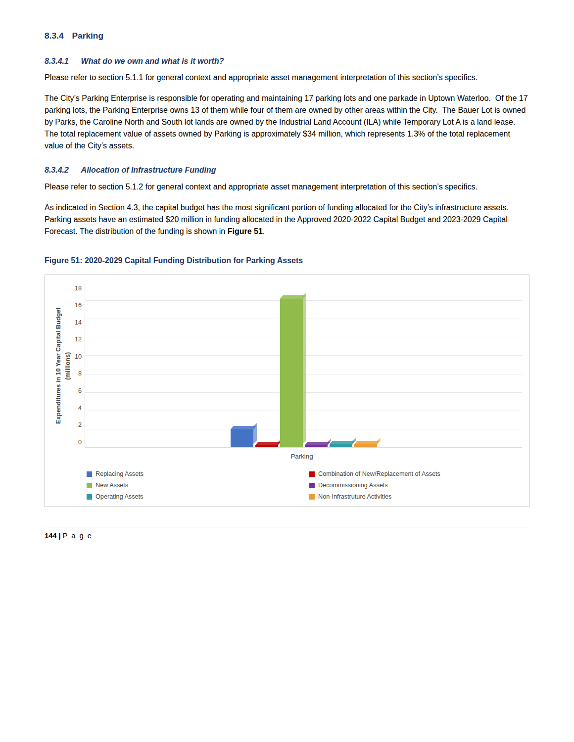8.3.4 Parking
8.3.4.1 What do we own and what is it worth?
Please refer to section 5.1.1 for general context and appropriate asset management interpretation of this section’s specifics.
The City’s Parking Enterprise is responsible for operating and maintaining 17 parking lots and one parkade in Uptown Waterloo. Of the 17 parking lots, the Parking Enterprise owns 13 of them while four of them are owned by other areas within the City. The Bauer Lot is owned by Parks, the Caroline North and South lot lands are owned by the Industrial Land Account (ILA) while Temporary Lot A is a land lease. The total replacement value of assets owned by Parking is approximately $34 million, which represents 1.3% of the total replacement value of the City’s assets.
8.3.4.2 Allocation of Infrastructure Funding
Please refer to section 5.1.2 for general context and appropriate asset management interpretation of this section’s specifics.
As indicated in Section 4.3, the capital budget has the most significant portion of funding allocated for the City’s infrastructure assets. Parking assets have an estimated $20 million in funding allocated in the Approved 2020-2022 Capital Budget and 2023-2029 Capital Forecast. The distribution of the funding is shown in Figure 51.
Figure 51: 2020-2029 Capital Funding Distribution for Parking Assets
Expenditures in 10 Year Capital Budget
(millions)
18 16 14 12 10 8 6 4 2 0
Parking
Replacing Assets
Combination of New/Replacement of Assets
New Assets
Decommissioning Assets
Operating Assets
Non-Infrastruture Activities
144 | P a g e